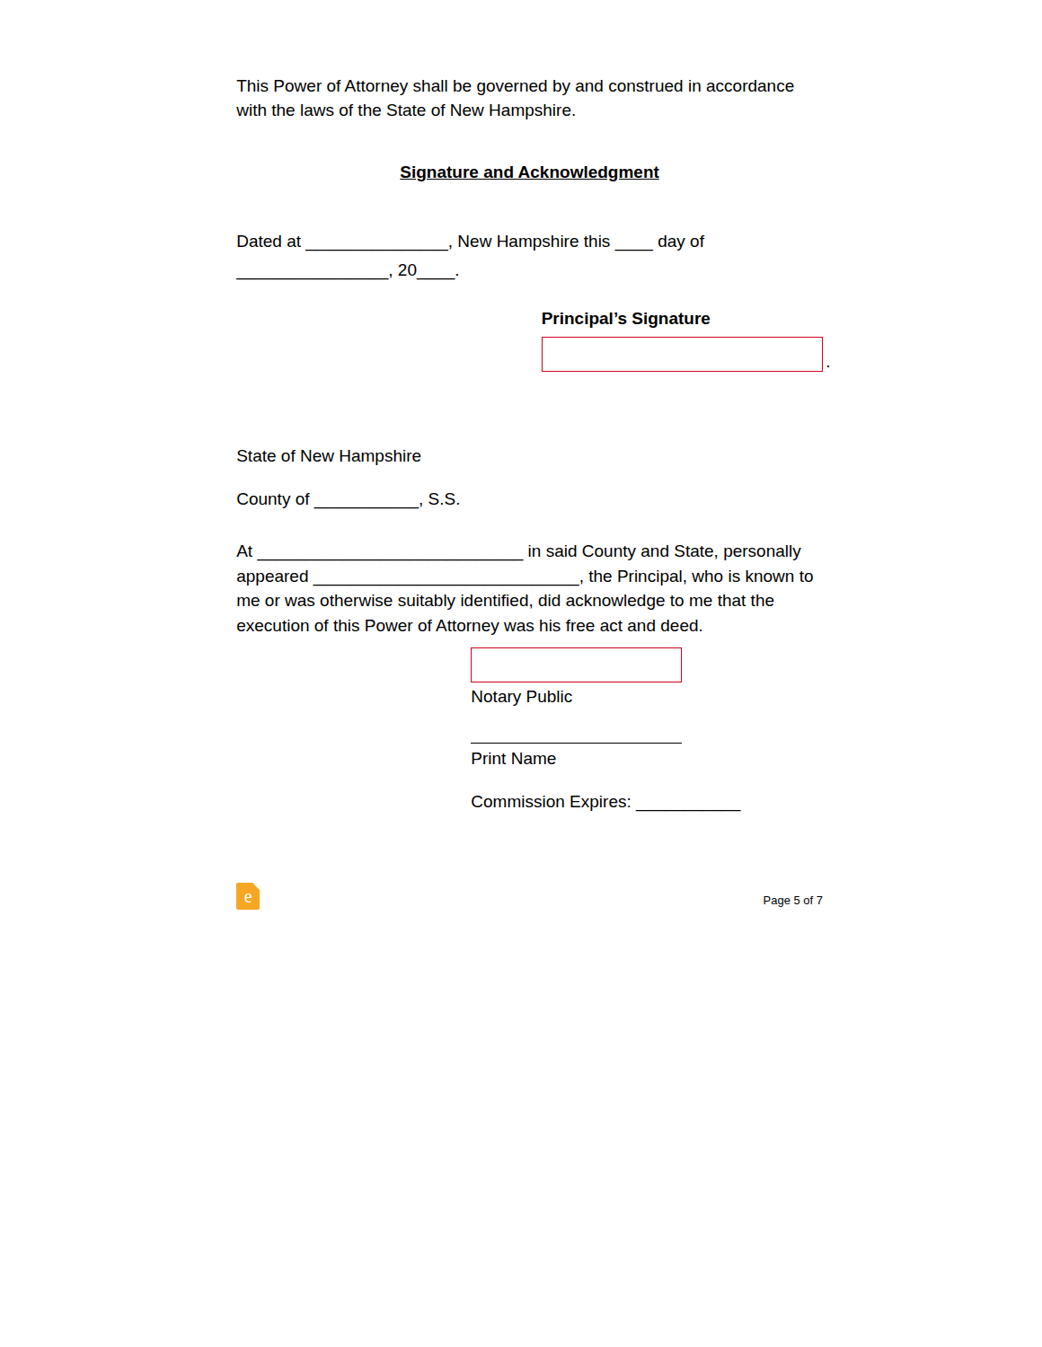This Power of Attorney shall be governed by and construed in accordance with the laws of the State of New Hampshire.
Signature and Acknowledgment
Dated at _______________, New Hampshire this ____ day of
________________, 20____.
Principal’s Signature
.
State of New Hampshire
County of ___________, S.S.
At ____________________________ in said County and State, personally appeared ____________________________, the Principal, who is known to me or was otherwise suitably identified, did acknowledge to me that the execution of this Power of Attorney was his free act and deed.
Notary Public
Print Name
Commission Expires: ___________
e Page 5 of 7